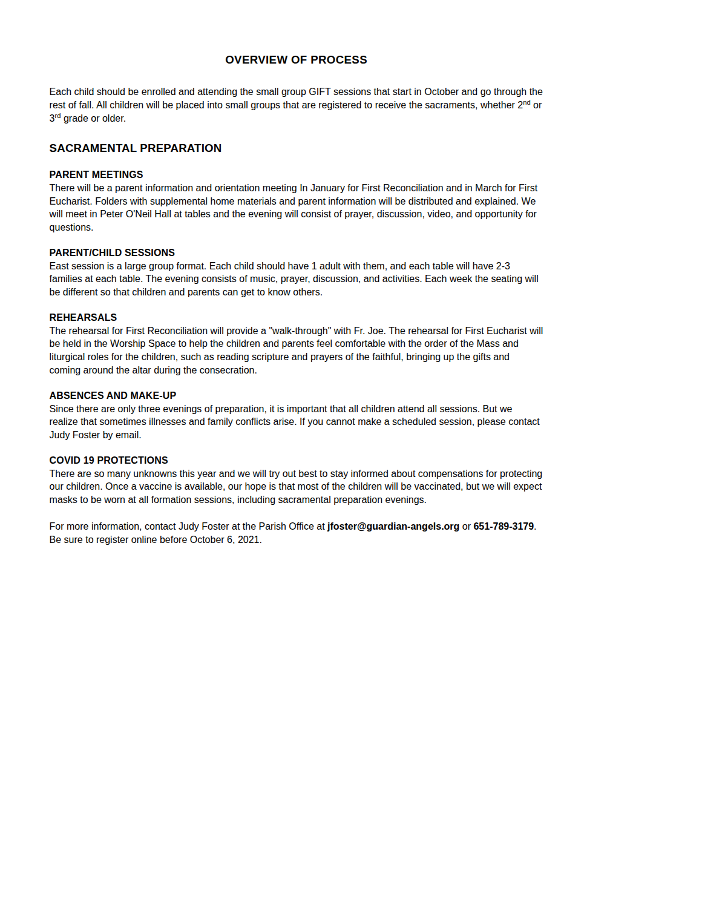OVERVIEW OF PROCESS
Each child should be enrolled and attending the small group GIFT sessions that start in October and go through the rest of fall. All children will be placed into small groups that are registered to receive the sacraments, whether 2nd or 3rd grade or older.
SACRAMENTAL PREPARATION
PARENT MEETINGS
There will be a parent information and orientation meeting In January for First Reconciliation and in March for First Eucharist. Folders with supplemental home materials and parent information will be distributed and explained. We will meet in Peter O'Neil Hall at tables and the evening will consist of prayer, discussion, video, and opportunity for questions.
PARENT/CHILD SESSIONS
East session is a large group format. Each child should have 1 adult with them, and each table will have 2-3 families at each table. The evening consists of music, prayer, discussion, and activities. Each week the seating will be different so that children and parents can get to know others.
REHEARSALS
The rehearsal for First Reconciliation will provide a "walk-through" with Fr. Joe. The rehearsal for First Eucharist will be held in the Worship Space to help the children and parents feel comfortable with the order of the Mass and liturgical roles for the children, such as reading scripture and prayers of the faithful, bringing up the gifts and coming around the altar during the consecration.
ABSENCES AND MAKE-UP
Since there are only three evenings of preparation, it is important that all children attend all sessions. But we realize that sometimes illnesses and family conflicts arise. If you cannot make a scheduled session, please contact Judy Foster by email.
COVID 19 PROTECTIONS
There are so many unknowns this year and we will try out best to stay informed about compensations for protecting our children. Once a vaccine is available, our hope is that most of the children will be vaccinated, but we will expect masks to be worn at all formation sessions, including sacramental preparation evenings.
For more information, contact Judy Foster at the Parish Office at jfoster@guardian-angels.org or 651-789-3179. Be sure to register online before October 6, 2021.